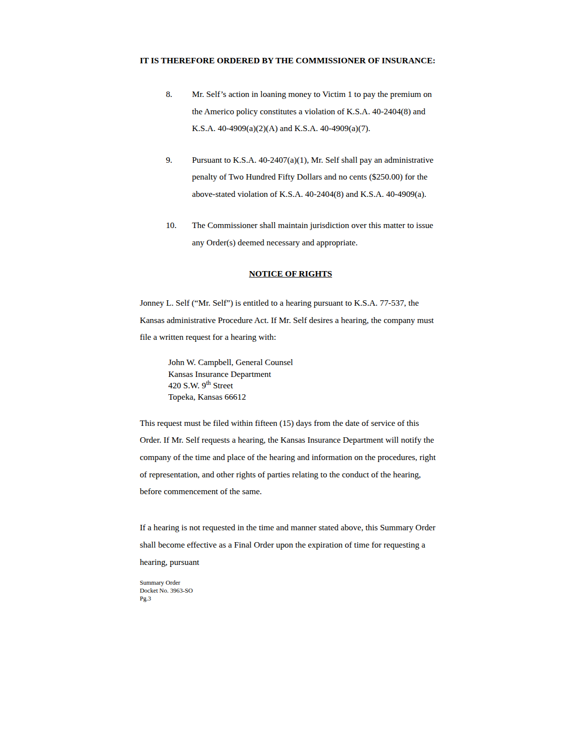IT IS THEREFORE ORDERED BY THE COMMISSIONER OF INSURANCE:
8. Mr. Self’s action in loaning money to Victim 1 to pay the premium on the Americo policy constitutes a violation of K.S.A. 40-2404(8) and K.S.A. 40-4909(a)(2)(A) and K.S.A. 40-4909(a)(7).
9. Pursuant to K.S.A. 40-2407(a)(1), Mr. Self shall pay an administrative penalty of Two Hundred Fifty Dollars and no cents ($250.00) for the above-stated violation of K.S.A. 40-2404(8) and K.S.A. 40-4909(a).
10. The Commissioner shall maintain jurisdiction over this matter to issue any Order(s) deemed necessary and appropriate.
NOTICE OF RIGHTS
Jonney L. Self (“Mr. Self”) is entitled to a hearing pursuant to K.S.A. 77-537, the Kansas administrative Procedure Act. If Mr. Self desires a hearing, the company must file a written request for a hearing with:
John W. Campbell, General Counsel
Kansas Insurance Department
420 S.W. 9th Street
Topeka, Kansas 66612
This request must be filed within fifteen (15) days from the date of service of this Order. If Mr. Self requests a hearing, the Kansas Insurance Department will notify the company of the time and place of the hearing and information on the procedures, right of representation, and other rights of parties relating to the conduct of the hearing, before commencement of the same.
If a hearing is not requested in the time and manner stated above, this Summary Order shall become effective as a Final Order upon the expiration of time for requesting a hearing, pursuant
Summary Order
Docket No. 3963-SO
Pg.3